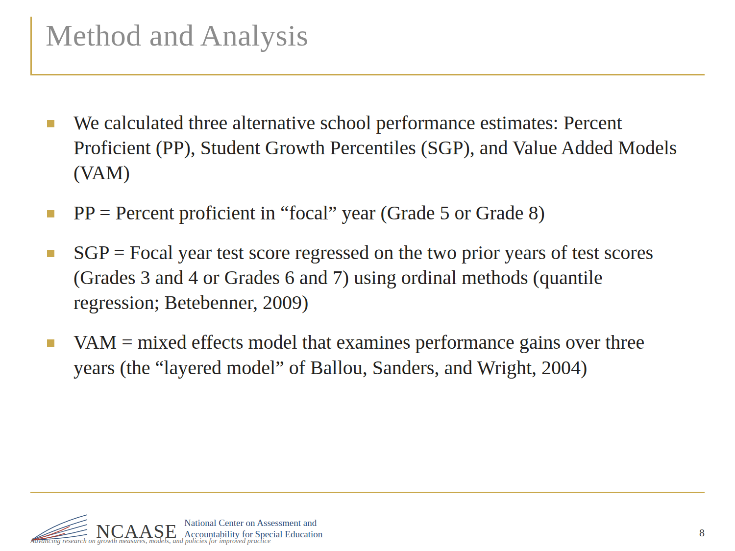Method and Analysis
We calculated three alternative school performance estimates: Percent Proficient (PP), Student Growth Percentiles (SGP), and Value Added Models (VAM)
PP = Percent proficient in “focal” year (Grade 5 or Grade 8)
SGP = Focal year test score regressed on the two prior years of test scores (Grades 3 and 4 or Grades 6 and 7) using ordinal methods (quantile regression; Betebenner, 2009)
VAM = mixed effects model that examines performance gains over three years (the “layered model” of Ballou, Sanders, and Wright, 2004)
NCAASE
National Center on Assessment and
Accountability for Special Education
Advancing research on growth measures, models, and policies for improved practice
8